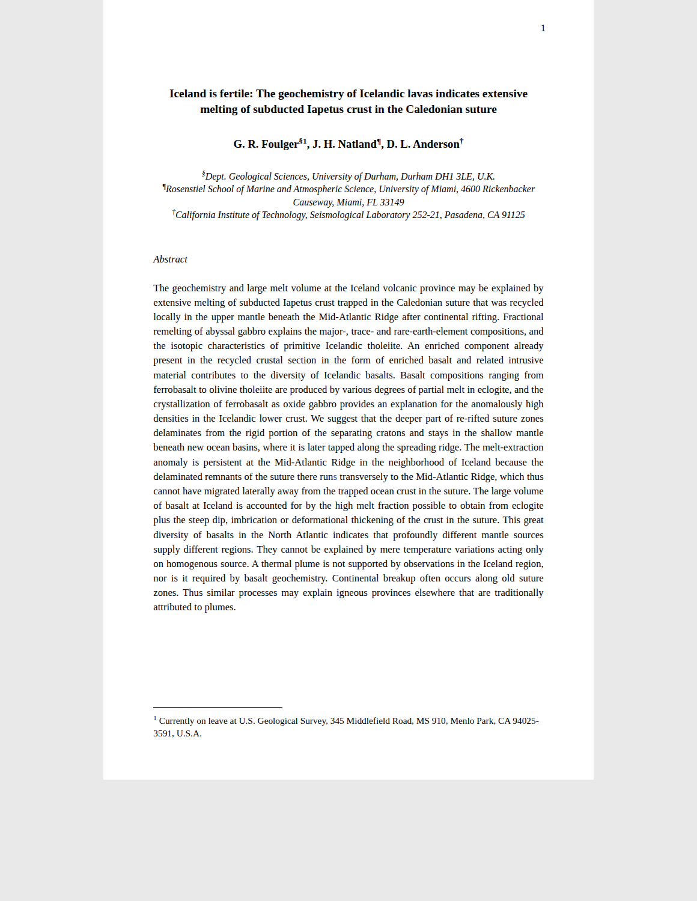1
Iceland is fertile: The geochemistry of Icelandic lavas indicates extensive melting of subducted Iapetus crust in the Caledonian suture
G. R. Foulger§1, J. H. Natland¶, D. L. Anderson†
§Dept. Geological Sciences, University of Durham, Durham DH1 3LE, U.K.
¶Rosenstiel School of Marine and Atmospheric Science, University of Miami, 4600 Rickenbacker Causeway, Miami, FL 33149
†California Institute of Technology, Seismological Laboratory 252-21, Pasadena, CA 91125
Abstract
The geochemistry and large melt volume at the Iceland volcanic province may be explained by extensive melting of subducted Iapetus crust trapped in the Caledonian suture that was recycled locally in the upper mantle beneath the Mid-Atlantic Ridge after continental rifting. Fractional remelting of abyssal gabbro explains the major-, trace- and rare-earth-element compositions, and the isotopic characteristics of primitive Icelandic tholeiite. An enriched component already present in the recycled crustal section in the form of enriched basalt and related intrusive material contributes to the diversity of Icelandic basalts. Basalt compositions ranging from ferrobasalt to olivine tholeiite are produced by various degrees of partial melt in eclogite, and the crystallization of ferrobasalt as oxide gabbro provides an explanation for the anomalously high densities in the Icelandic lower crust. We suggest that the deeper part of re-rifted suture zones delaminates from the rigid portion of the separating cratons and stays in the shallow mantle beneath new ocean basins, where it is later tapped along the spreading ridge. The melt-extraction anomaly is persistent at the Mid-Atlantic Ridge in the neighborhood of Iceland because the delaminated remnants of the suture there runs transversely to the Mid-Atlantic Ridge, which thus cannot have migrated laterally away from the trapped ocean crust in the suture. The large volume of basalt at Iceland is accounted for by the high melt fraction possible to obtain from eclogite plus the steep dip, imbrication or deformational thickening of the crust in the suture. This great diversity of basalts in the North Atlantic indicates that profoundly different mantle sources supply different regions. They cannot be explained by mere temperature variations acting only on homogenous source. A thermal plume is not supported by observations in the Iceland region, nor is it required by basalt geochemistry. Continental breakup often occurs along old suture zones. Thus similar processes may explain igneous provinces elsewhere that are traditionally attributed to plumes.
1 Currently on leave at U.S. Geological Survey, 345 Middlefield Road, MS 910, Menlo Park, CA 94025-3591, U.S.A.